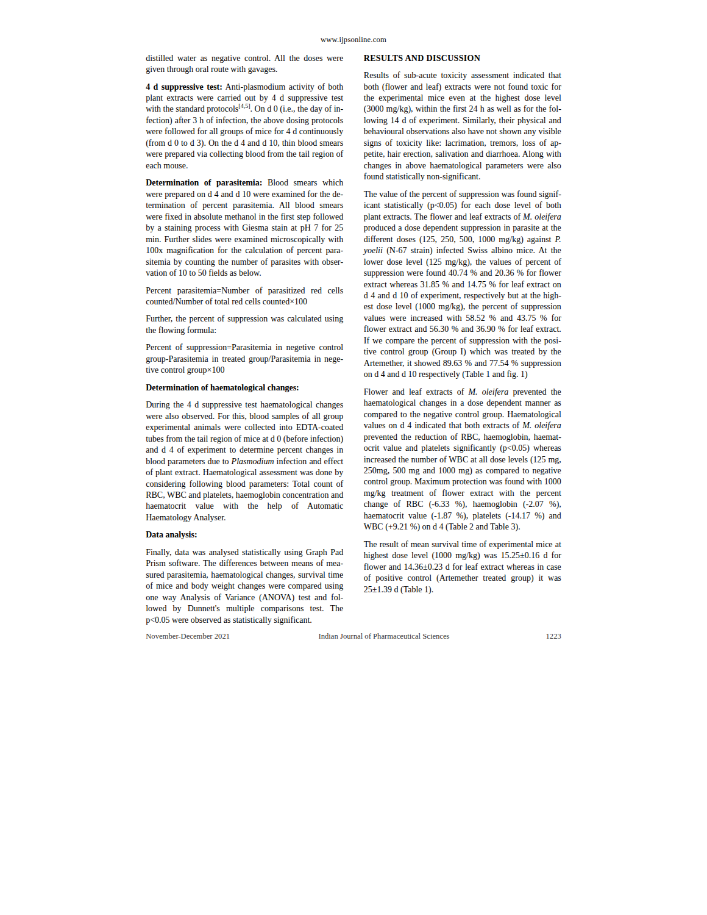www.ijpsonline.com
distilled water as negative control. All the doses were given through oral route with gavages.
4 d suppressive test: Anti-plasmodium activity of both plant extracts were carried out by 4 d suppressive test with the standard protocols[4,5]. On d 0 (i.e., the day of infection) after 3 h of infection, the above dosing protocols were followed for all groups of mice for 4 d continuously (from d 0 to d 3). On the d 4 and d 10, thin blood smears were prepared via collecting blood from the tail region of each mouse.
Determination of parasitemia: Blood smears which were prepared on d 4 and d 10 were examined for the determination of percent parasitemia. All blood smears were fixed in absolute methanol in the first step followed by a staining process with Giesma stain at pH 7 for 25 min. Further slides were examined microscopically with 100x magnification for the calculation of percent parasitemia by counting the number of parasites with observation of 10 to 50 fields as below.
Percent parasitemia=Number of parasitized red cells counted/Number of total red cells counted×100
Further, the percent of suppression was calculated using the flowing formula:
Percent of suppression=Parasitemia in negetive control group-Parasitemia in treated group/Parasitemia in negetive control group×100
Determination of haematological changes:
During the 4 d suppressive test haematological changes were also observed. For this, blood samples of all group experimental animals were collected into EDTA-coated tubes from the tail region of mice at d 0 (before infection) and d 4 of experiment to determine percent changes in blood parameters due to Plasmodium infection and effect of plant extract. Haematological assessment was done by considering following blood parameters: Total count of RBC, WBC and platelets, haemoglobin concentration and haematocrit value with the help of Automatic Haematology Analyser.
Data analysis:
Finally, data was analysed statistically using Graph Pad Prism software. The differences between means of measured parasitemia, haematological changes, survival time of mice and body weight changes were compared using one way Analysis of Variance (ANOVA) test and followed by Dunnett's multiple comparisons test. The p<0.05 were observed as statistically significant.
Results and Discussion
Results of sub-acute toxicity assessment indicated that both (flower and leaf) extracts were not found toxic for the experimental mice even at the highest dose level (3000 mg/kg), within the first 24 h as well as for the following 14 d of experiment. Similarly, their physical and behavioural observations also have not shown any visible signs of toxicity like: lacrimation, tremors, loss of appetite, hair erection, salivation and diarrhoea. Along with changes in above haematological parameters were also found statistically non-significant.
The value of the percent of suppression was found significant statistically (p<0.05) for each dose level of both plant extracts. The flower and leaf extracts of M. oleifera produced a dose dependent suppression in parasite at the different doses (125, 250, 500, 1000 mg/kg) against P. yoelii (N-67 strain) infected Swiss albino mice. At the lower dose level (125 mg/kg), the values of percent of suppression were found 40.74 % and 20.36 % for flower extract whereas 31.85 % and 14.75 % for leaf extract on d 4 and d 10 of experiment, respectively but at the highest dose level (1000 mg/kg), the percent of suppression values were increased with 58.52 % and 43.75 % for flower extract and 56.30 % and 36.90 % for leaf extract. If we compare the percent of suppression with the positive control group (Group I) which was treated by the Artemether, it showed 89.63 % and 77.54 % suppression on d 4 and d 10 respectively (Table 1 and fig. 1)
Flower and leaf extracts of M. oleifera prevented the haematological changes in a dose dependent manner as compared to the negative control group. Haematological values on d 4 indicated that both extracts of M. oleifera prevented the reduction of RBC, haemoglobin, haematocrit value and platelets significantly (p<0.05) whereas increased the number of WBC at all dose levels (125 mg, 250mg, 500 mg and 1000 mg) as compared to negative control group. Maximum protection was found with 1000 mg/kg treatment of flower extract with the percent change of RBC (-6.33 %), haemoglobin (-2.07 %), haematocrit value (-1.87 %), platelets (-14.17 %) and WBC (+9.21 %) on d 4 (Table 2 and Table 3).
The result of mean survival time of experimental mice at highest dose level (1000 mg/kg) was 15.25±0.16 d for flower and 14.36±0.23 d for leaf extract whereas in case of positive control (Artemether treated group) it was 25±1.39 d (Table 1).
November-December 2021
Indian Journal of Pharmaceutical Sciences
1223